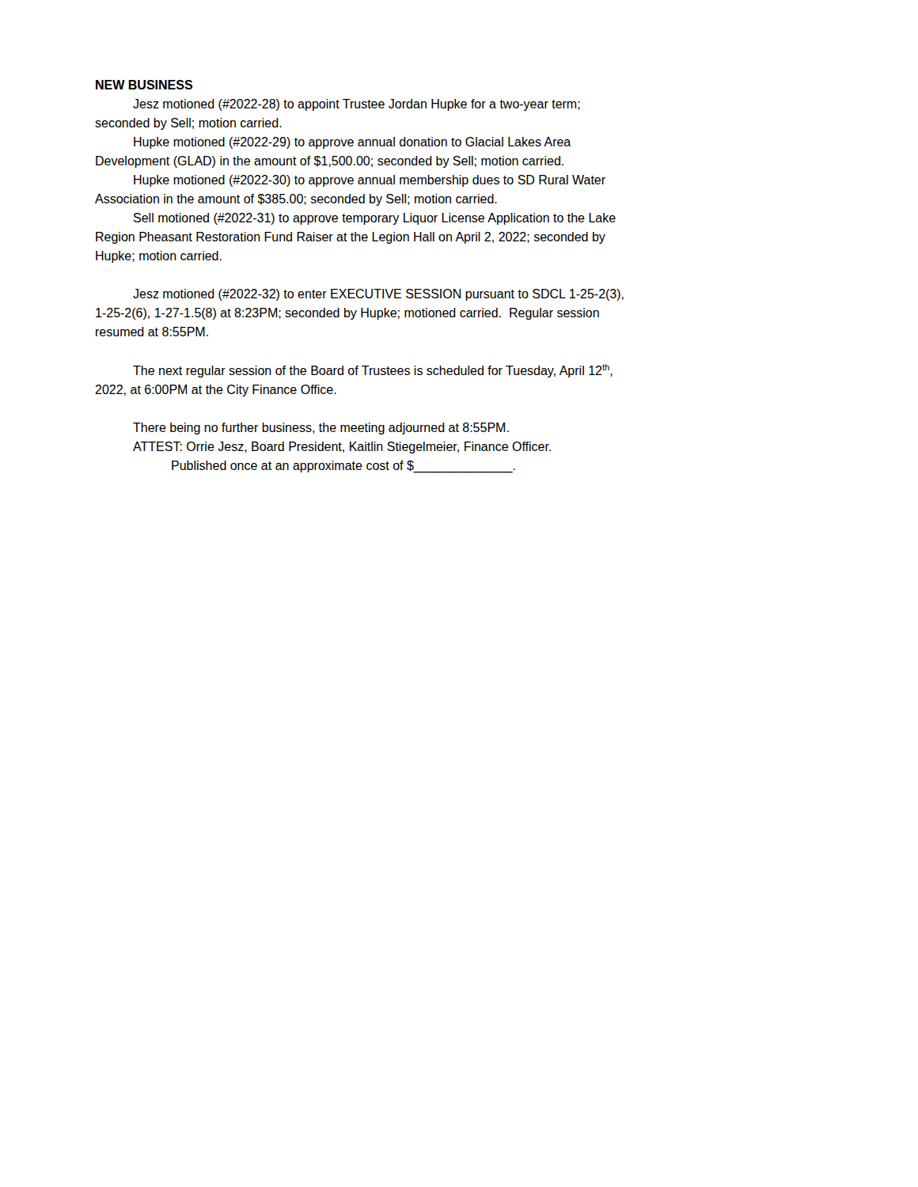New Business
Jesz motioned (#2022-28) to appoint Trustee Jordan Hupke for a two-year term; seconded by Sell; motion carried.
Hupke motioned (#2022-29) to approve annual donation to Glacial Lakes Area Development (GLAD) in the amount of $1,500.00; seconded by Sell; motion carried.
Hupke motioned (#2022-30) to approve annual membership dues to SD Rural Water Association in the amount of $385.00; seconded by Sell; motion carried.
Sell motioned (#2022-31) to approve temporary Liquor License Application to the Lake Region Pheasant Restoration Fund Raiser at the Legion Hall on April 2, 2022; seconded by Hupke; motion carried.
Jesz motioned (#2022-32) to enter EXECUTIVE SESSION pursuant to SDCL 1-25-2(3), 1-25-2(6), 1-27-1.5(8) at 8:23PM; seconded by Hupke; motioned carried. Regular session resumed at 8:55PM.
The next regular session of the Board of Trustees is scheduled for Tuesday, April 12th, 2022, at 6:00PM at the City Finance Office.
There being no further business, the meeting adjourned at 8:55PM.
ATTEST: Orrie Jesz, Board President, Kaitlin Stiegelmeier, Finance Officer.
Published once at an approximate cost of $______________.